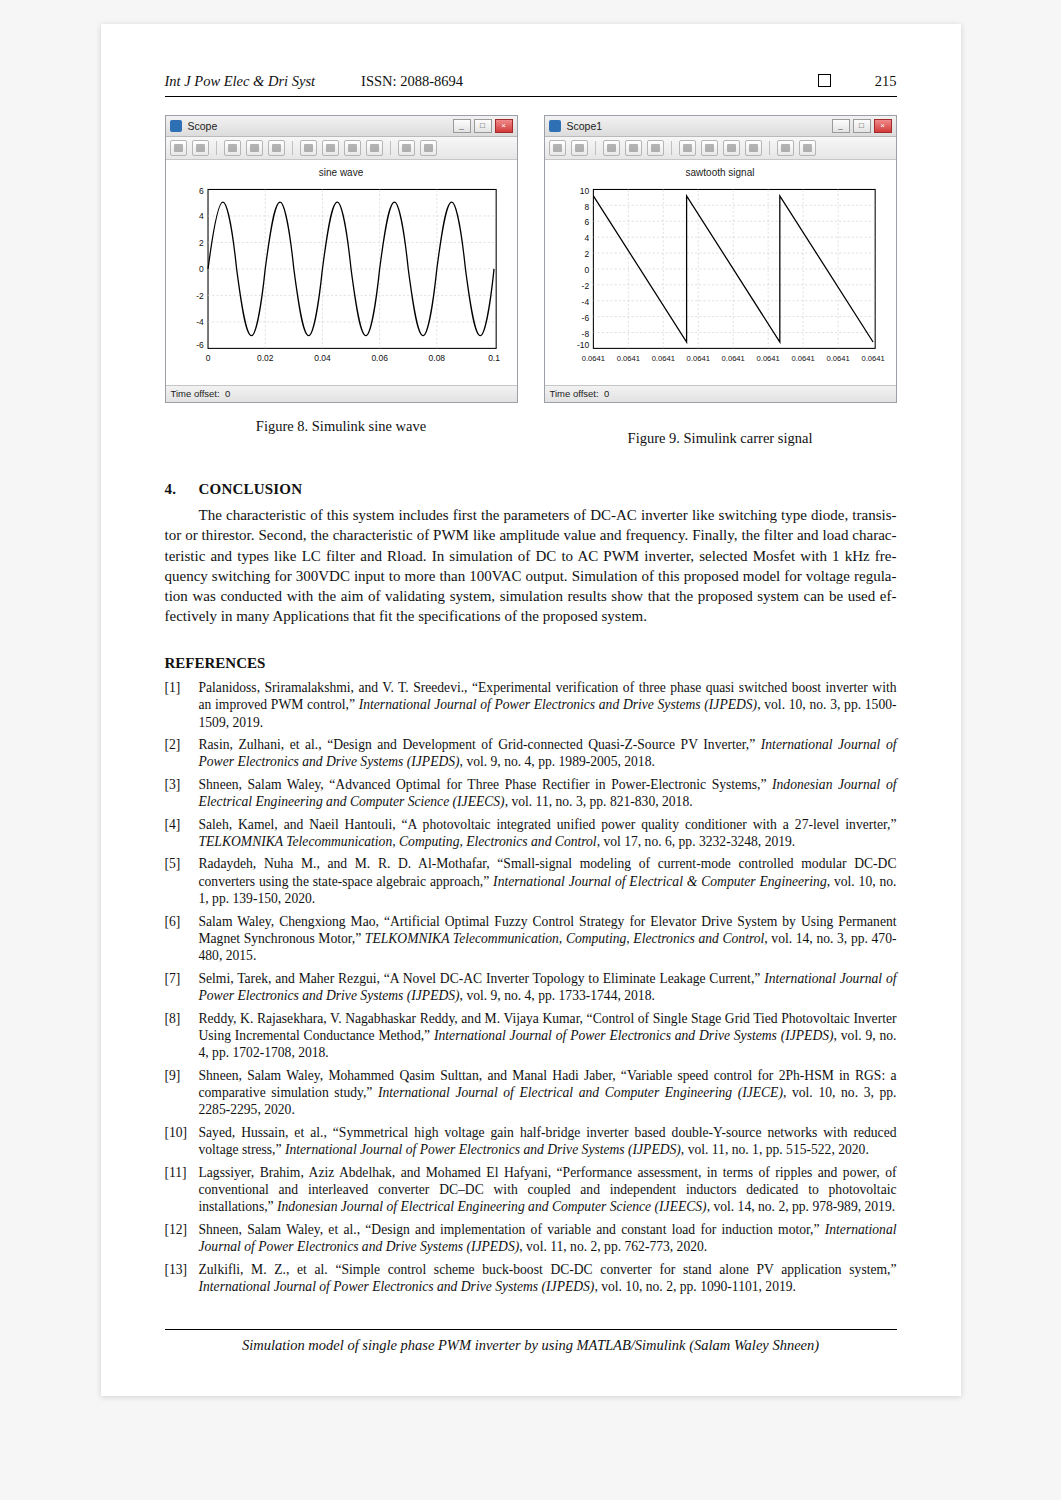Int J Pow Elec & Dri Syst ISSN: 2088-8694 215
Scope _□×
sine wave
6 4 2 0 -2 -4 -6 0 0.02 0.04 0.06 0.08 0.1
Time offset: 0
Figure 8. Simulink sine wave
Scope1 _□×
sawtooth signal
10 8 6 4 2 0 -2 -4 -6 -8 -10 0.0641 0.0641 0.0641 0.0641 0.0641 0.0641 0.0641 0.0641 0.0641
Time offset: 0
Figure 9. Simulink carrer signal
4. CONCLUSION
The characteristic of this system includes first the parameters of DC-AC inverter like switching type diode, transistor or thirestor. Second, the characteristic of PWM like amplitude value and frequency. Finally, the filter and load characteristic and types like LC filter and Rload. In simulation of DC to AC PWM inverter, selected Mosfet with 1 kHz frequency switching for 300VDC input to more than 100VAC output. Simulation of this proposed model for voltage regulation was conducted with the aim of validating system, simulation results show that the proposed system can be used effectively in many Applications that fit the specifications of the proposed system.
REFERENCES
[1] Palanidoss, Sriramalakshmi, and V. T. Sreedevi., “Experimental verification of three phase quasi switched boost inverter with an improved PWM control,” International Journal of Power Electronics and Drive Systems (IJPEDS), vol. 10, no. 3, pp. 1500-1509, 2019.
[2] Rasin, Zulhani, et al., “Design and Development of Grid-connected Quasi-Z-Source PV Inverter,” International Journal of Power Electronics and Drive Systems (IJPEDS), vol. 9, no. 4, pp. 1989-2005, 2018.
[3] Shneen, Salam Waley, “Advanced Optimal for Three Phase Rectifier in Power-Electronic Systems,” Indonesian Journal of Electrical Engineering and Computer Science (IJEECS), vol. 11, no. 3, pp. 821-830, 2018.
[4] Saleh, Kamel, and Naeil Hantouli, “A photovoltaic integrated unified power quality conditioner with a 27-level inverter,” TELKOMNIKA Telecommunication, Computing, Electronics and Control, vol 17, no. 6, pp. 3232-3248, 2019.
[5] Radaydeh, Nuha M., and M. R. D. Al-Mothafar, “Small-signal modeling of current-mode controlled modular DC-DC converters using the state-space algebraic approach,” International Journal of Electrical & Computer Engineering, vol. 10, no. 1, pp. 139-150, 2020.
[6] Salam Waley, Chengxiong Mao, “Artificial Optimal Fuzzy Control Strategy for Elevator Drive System by Using Permanent Magnet Synchronous Motor,” TELKOMNIKA Telecommunication, Computing, Electronics and Control, vol. 14, no. 3, pp. 470-480, 2015.
[7] Selmi, Tarek, and Maher Rezgui, “A Novel DC-AC Inverter Topology to Eliminate Leakage Current,” International Journal of Power Electronics and Drive Systems (IJPEDS), vol. 9, no. 4, pp. 1733-1744, 2018.
[8] Reddy, K. Rajasekhara, V. Nagabhaskar Reddy, and M. Vijaya Kumar, “Control of Single Stage Grid Tied Photovoltaic Inverter Using Incremental Conductance Method,” International Journal of Power Electronics and Drive Systems (IJPEDS), vol. 9, no. 4, pp. 1702-1708, 2018.
[9] Shneen, Salam Waley, Mohammed Qasim Sulttan, and Manal Hadi Jaber, “Variable speed control for 2Ph-HSM in RGS: a comparative simulation study,” International Journal of Electrical and Computer Engineering (IJECE), vol. 10, no. 3, pp. 2285-2295, 2020.
[10] Sayed, Hussain, et al., “Symmetrical high voltage gain half-bridge inverter based double-Y-source networks with reduced voltage stress,” International Journal of Power Electronics and Drive Systems (IJPEDS), vol. 11, no. 1, pp. 515-522, 2020.
[11] Lagssiyer, Brahim, Aziz Abdelhak, and Mohamed El Hafyani, “Performance assessment, in terms of ripples and power, of conventional and interleaved converter DC–DC with coupled and independent inductors dedicated to photovoltaic installations,” Indonesian Journal of Electrical Engineering and Computer Science (IJEECS), vol. 14, no. 2, pp. 978-989, 2019.
[12] Shneen, Salam Waley, et al., “Design and implementation of variable and constant load for induction motor,” International Journal of Power Electronics and Drive Systems (IJPEDS), vol. 11, no. 2, pp. 762-773, 2020.
[13] Zulkifli, M. Z., et al. “Simple control scheme buck-boost DC-DC converter for stand alone PV application system,” International Journal of Power Electronics and Drive Systems (IJPEDS), vol. 10, no. 2, pp. 1090-1101, 2019.
Simulation model of single phase PWM inverter by using MATLAB/Simulink (Salam Waley Shneen)